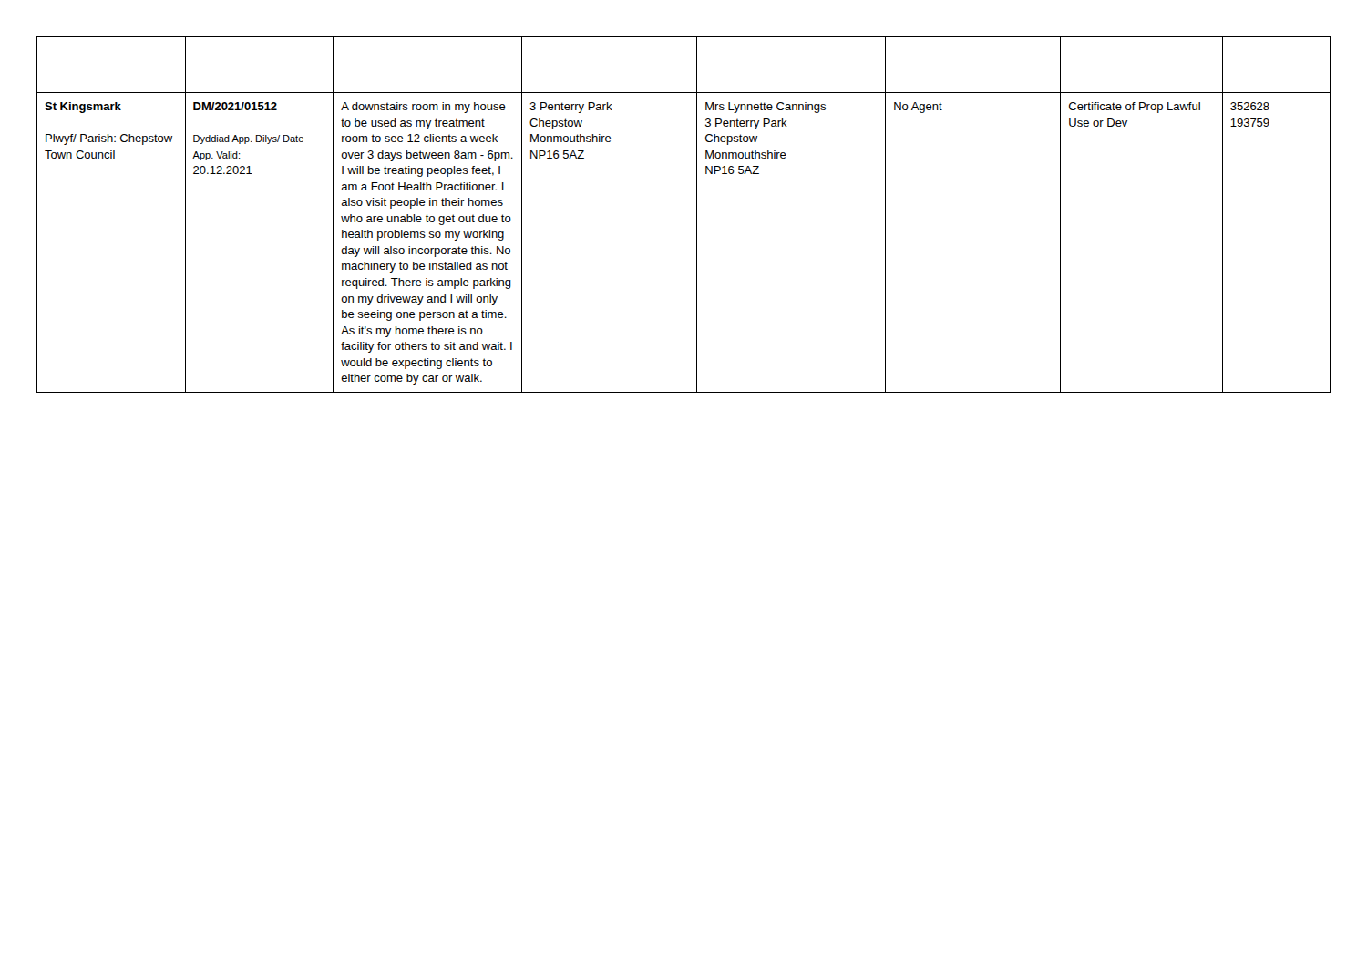| St Kingsmark Plwyf/ Parish: Chepstow Town Council | DM/2021/01512 Dyddiad App. Dilys/ Date App. Valid: 20.12.2021 | A downstairs room in my house to be used as my treatment room to see 12 clients a week over 3 days between 8am - 6pm. I will be treating peoples feet, I am a Foot Health Practitioner. I also visit people in their homes who are unable to get out due to health problems so my working day will also incorporate this. No machinery to be installed as not required. There is ample parking on my driveway and I will only be seeing one person at a time. As it's my home there is no facility for others to sit and wait. I would be expecting clients to either come by car or walk. | 3 Penterry Park Chepstow Monmouthshire NP16 5AZ | Mrs Lynnette Cannings 3 Penterry Park Chepstow Monmouthshire NP16 5AZ | No Agent | Certificate of Prop Lawful Use or Dev | 352628 193759 |